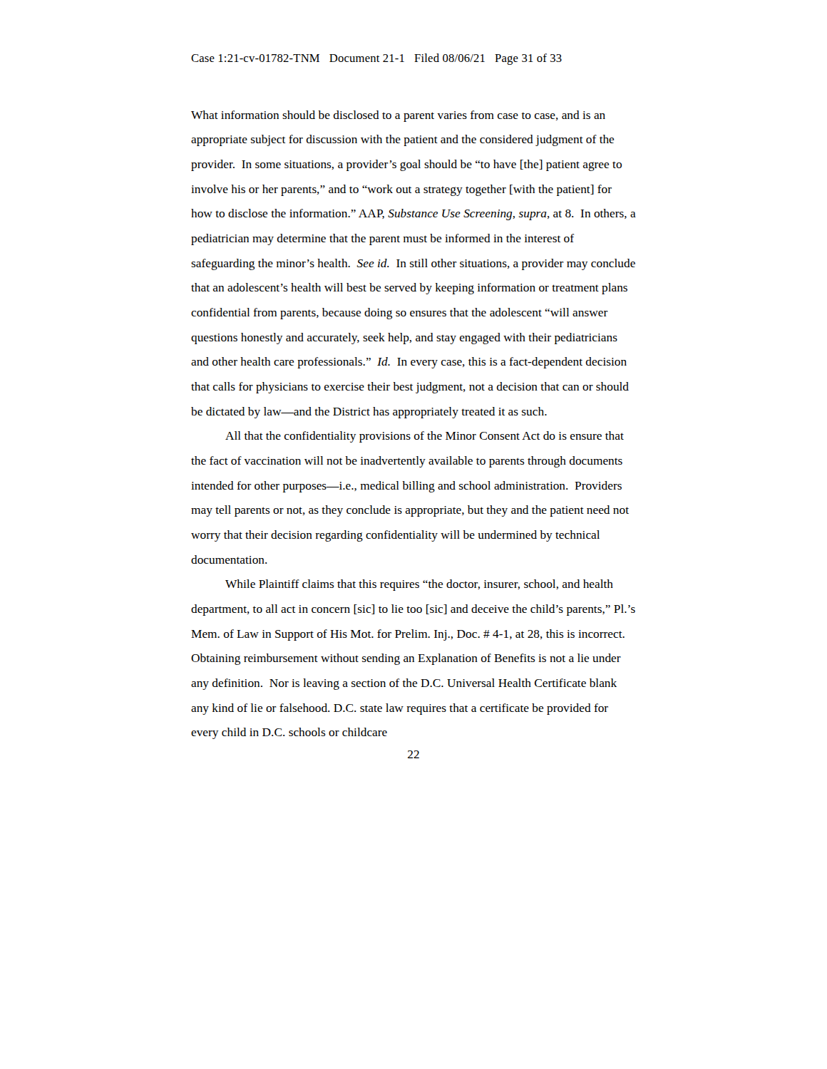Case 1:21-cv-01782-TNM Document 21-1 Filed 08/06/21 Page 31 of 33
What information should be disclosed to a parent varies from case to case, and is an appropriate subject for discussion with the patient and the considered judgment of the provider. In some situations, a provider’s goal should be “to have [the] patient agree to involve his or her parents,” and to “work out a strategy together [with the patient] for how to disclose the information.” AAP, Substance Use Screening, supra, at 8. In others, a pediatrician may determine that the parent must be informed in the interest of safeguarding the minor’s health. See id. In still other situations, a provider may conclude that an adolescent’s health will best be served by keeping information or treatment plans confidential from parents, because doing so ensures that the adolescent “will answer questions honestly and accurately, seek help, and stay engaged with their pediatricians and other health care professionals.” Id. In every case, this is a fact-dependent decision that calls for physicians to exercise their best judgment, not a decision that can or should be dictated by law—and the District has appropriately treated it as such.
All that the confidentiality provisions of the Minor Consent Act do is ensure that the fact of vaccination will not be inadvertently available to parents through documents intended for other purposes—i.e., medical billing and school administration. Providers may tell parents or not, as they conclude is appropriate, but they and the patient need not worry that their decision regarding confidentiality will be undermined by technical documentation.
While Plaintiff claims that this requires “the doctor, insurer, school, and health department, to all act in concern [sic] to lie too [sic] and deceive the child’s parents,” Pl.’s Mem. of Law in Support of His Mot. for Prelim. Inj., Doc. # 4-1, at 28, this is incorrect. Obtaining reimbursement without sending an Explanation of Benefits is not a lie under any definition. Nor is leaving a section of the D.C. Universal Health Certificate blank any kind of lie or falsehood. D.C. state law requires that a certificate be provided for every child in D.C. schools or childcare
22